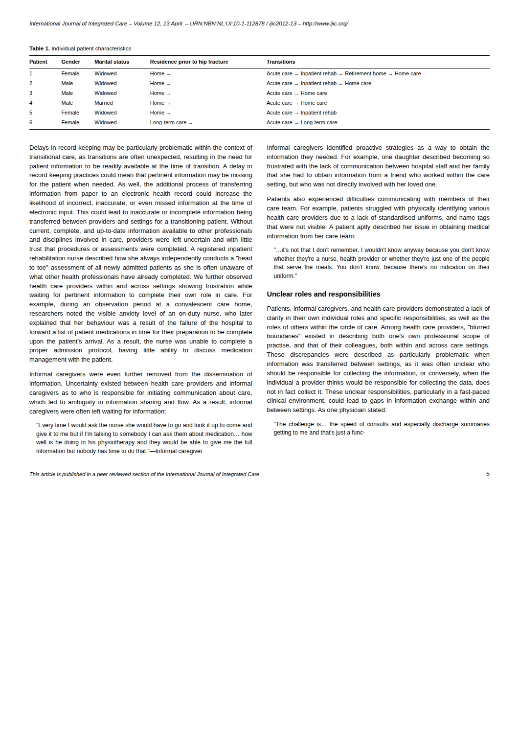International Journal of Integrated Care – Volume 12, 13 April – URN:NBN:NL:UI:10-1-112878 / ijic2012-13 – http://www.ijic.org/
Table 1. Individual patient characteristics
| Patient | Gender | Marital status | Residence prior to hip fracture | Transitions |
| --- | --- | --- | --- | --- |
| 1 | Female | Widowed | Home → | Acute care → Inpatient rehab → Retirement home → Home care |
| 2 | Male | Widowed | Home → | Acute care → Inpatient rehab → Home care |
| 3 | Male | Widowed | Home → | Acute care → Home care |
| 4 | Male | Married | Home → | Acute care → Home care |
| 5 | Female | Widowed | Home → | Acute care → Inpatient rehab |
| 6 | Female | Widowed | Long-term care → | Acute care → Long-term care |
Delays in record keeping may be particularly problematic within the context of transitional care, as transitions are often unexpected, resulting in the need for patient information to be readily available at the time of transition. A delay in record keeping practices could mean that pertinent information may be missing for the patient when needed. As well, the additional process of transferring information from paper to an electronic health record could increase the likelihood of incorrect, inaccurate, or even missed information at the time of electronic input. This could lead to inaccurate or incomplete information being transferred between providers and settings for a transitioning patient. Without current, complete, and up-to-date information available to other professionals and disciplines involved in care, providers were left uncertain and with little trust that procedures or assessments were completed. A registered inpatient rehabilitation nurse described how she always independently conducts a "head to toe" assessment of all newly admitted patients as she is often unaware of what other health professionals have already completed. We further observed health care providers within and across settings showing frustration while waiting for pertinent information to complete their own role in care. For example, during an observation period at a convalescent care home, researchers noted the visible anxiety level of an on-duty nurse, who later explained that her behaviour was a result of the failure of the hospital to forward a list of patient medications in time for their preparation to be complete upon the patient's arrival. As a result, the nurse was unable to complete a proper admission protocol, having little ability to discuss medication management with the patient.
Informal caregivers were even further removed from the dissemination of information. Uncertainty existed between health care providers and informal caregivers as to who is responsible for initiating communication about care, which led to ambiguity in information sharing and flow. As a result, informal caregivers were often left waiting for information:
"Every time I would ask the nurse she would have to go and look it up to come and give it to me but if I'm talking to somebody I can ask them about medication… how well is he doing in his physiotherapy and they would be able to give me the full information but nobody has time to do that."—Informal caregiver
Informal caregivers identified proactive strategies as a way to obtain the information they needed. For example, one daughter described becoming so frustrated with the lack of communication between hospital staff and her family that she had to obtain information from a friend who worked within the care setting, but who was not directly involved with her loved one.
Patients also experienced difficulties communicating with members of their care team. For example, patients struggled with physically identifying various health care providers due to a lack of standardised uniforms, and name tags that were not visible. A patient aptly described her issue in obtaining medical information from her care team:
"…it's not that I don't remember, I wouldn't know anyway because you don't know whether they're a nurse, health provider or whether they're just one of the people that serve the meals. You don't know, because there's no indication on their uniform."
Unclear roles and responsibilities
Patients, informal caregivers, and health care providers demonstrated a lack of clarity in their own individual roles and specific responsibilities, as well as the roles of others within the circle of care. Among health care providers, "blurred boundaries" existed in describing both one's own professional scope of practise, and that of their colleagues, both within and across care settings. These discrepancies were described as particularly problematic when information was transferred between settings, as it was often unclear who should be responsible for collecting the information, or conversely, when the individual a provider thinks would be responsible for collecting the data, does not in fact collect it. These unclear responsibilities, particularly in a fast-paced clinical environment, could lead to gaps in information exchange within and between settings. As one physician stated:
"The challenge is… the speed of consults and especially discharge summaries getting to me and that's just a func-
This article is published in a peer reviewed section of the International Journal of Integrated Care 5